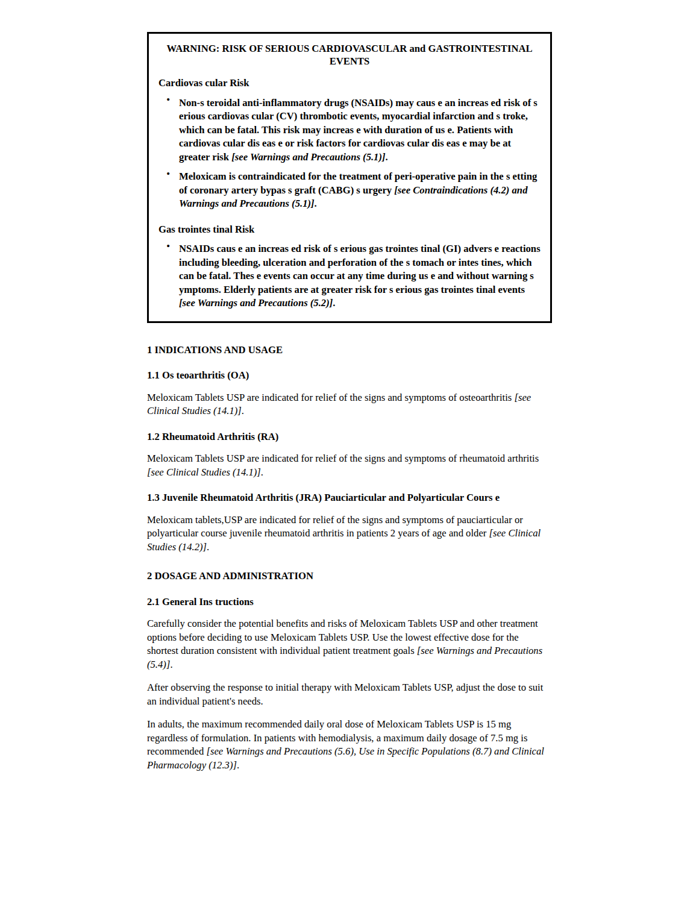WARNING: RISK OF SERIOUS CARDIOVASCULAR and GASTROINTESTINAL EVENTS
Cardiovas cular Risk
Non-s teroidal anti-inflammatory drugs (NSAIDs) may caus e an increas ed risk of s erious cardiovas cular (CV) thrombotic events, myocardial infarction and s troke, which can be fatal. This risk may increas e with duration of us e. Patients with cardiovas cular dis eas e or risk factors for cardiovas cular dis eas e may be at greater risk [see Warnings and Precautions (5.1)].
Meloxicam is contraindicated for the treatment of peri-operative pain in the s etting of coronary artery bypas s graft (CABG) s urgery [see Contraindications (4.2) and Warnings and Precautions (5.1)].
Gas trointes tinal Risk
NSAIDs caus e an increas ed risk of s erious gas trointes tinal (GI) advers e reactions including bleeding, ulceration and perforation of the s tomach or intes tines, which can be fatal. Thes e events can occur at any time during us e and without warning s ymptoms. Elderly patients are at greater risk for s erious gas trointes tinal events [see Warnings and Precautions (5.2)].
1 INDICATIONS AND USAGE
1.1 Os teoarthritis (OA)
Meloxicam Tablets USP are indicated for relief of the signs and symptoms of osteoarthritis [see Clinical Studies (14.1)].
1.2 Rheumatoid Arthritis (RA)
Meloxicam Tablets USP are indicated for relief of the signs and symptoms of rheumatoid arthritis [see Clinical Studies (14.1)].
1.3 Juvenile Rheumatoid Arthritis (JRA) Pauciarticular and Polyarticular Cours e
Meloxicam tablets,USP are indicated for relief of the signs and symptoms of pauciarticular or polyarticular course juvenile rheumatoid arthritis in patients 2 years of age and older [see Clinical Studies (14.2)].
2 DOSAGE AND ADMINISTRATION
2.1 General Ins tructions
Carefully consider the potential benefits and risks of Meloxicam Tablets USP and other treatment options before deciding to use Meloxicam Tablets USP. Use the lowest effective dose for the shortest duration consistent with individual patient treatment goals [see Warnings and Precautions (5.4)].
After observing the response to initial therapy with Meloxicam Tablets USP, adjust the dose to suit an individual patient's needs.
In adults, the maximum recommended daily oral dose of Meloxicam Tablets USP is 15 mg regardless of formulation. In patients with hemodialysis, a maximum daily dosage of 7.5 mg is recommended [see Warnings and Precautions (5.6), Use in Specific Populations (8.7) and Clinical Pharmacology (12.3)].